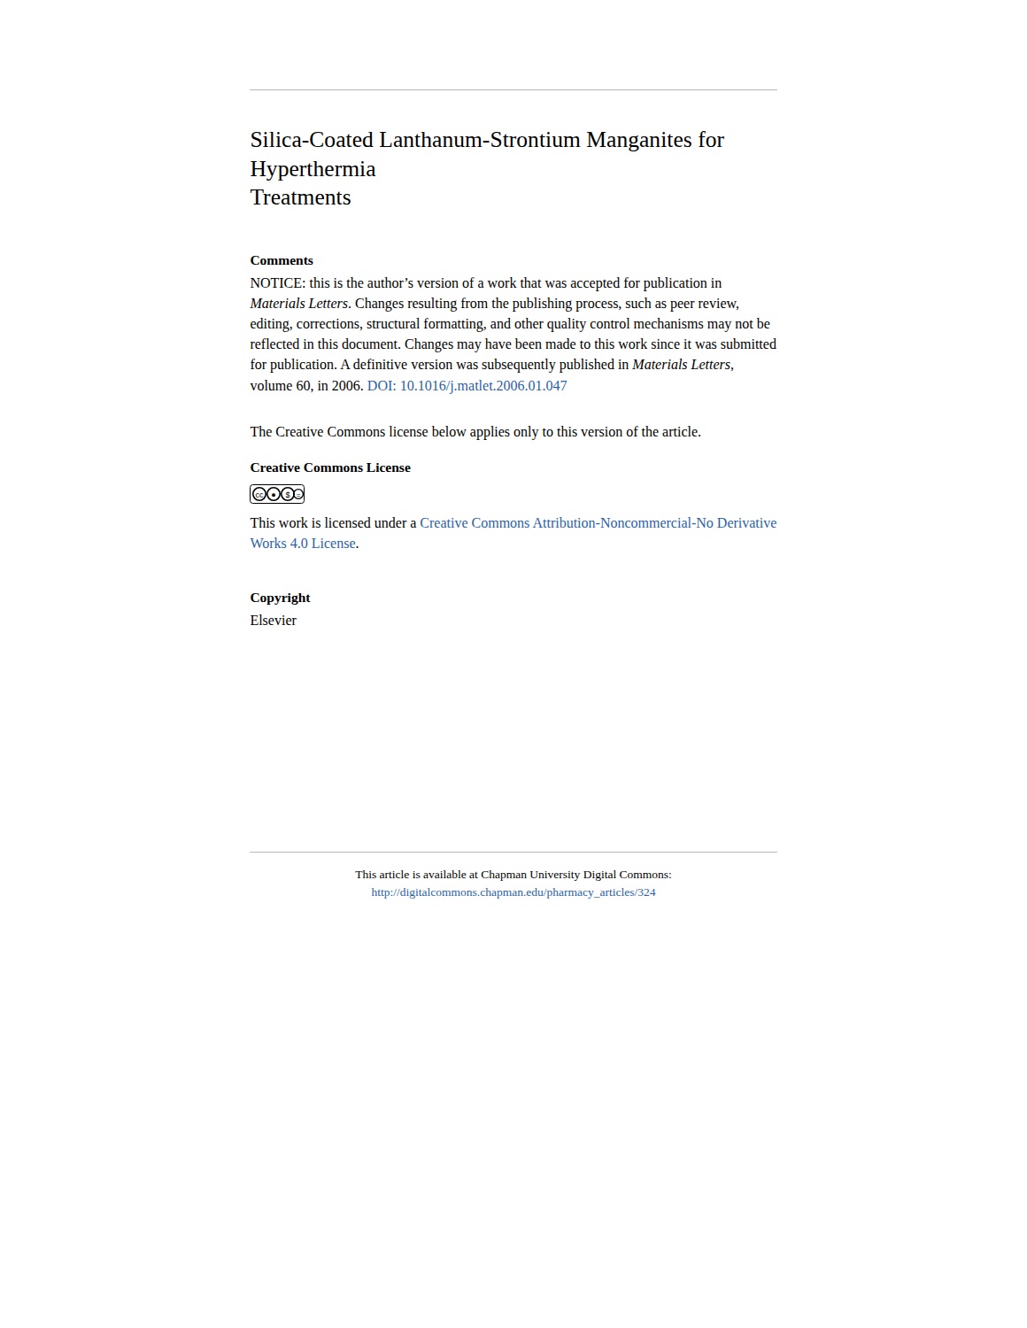Silica-Coated Lanthanum-Strontium Manganites for Hyperthermia
Treatments
Comments
NOTICE: this is the author’s version of a work that was accepted for publication in Materials Letters. Changes resulting from the publishing process, such as peer review, editing, corrections, structural formatting, and other quality control mechanisms may not be reflected in this document. Changes may have been made to this work since it was submitted for publication. A definitive version was subsequently published in Materials Letters, volume 60, in 2006. DOI: 10.1016/j.matlet.2006.01.047
The Creative Commons license below applies only to this version of the article.
Creative Commons License
cc ● $ =
This work is licensed under a Creative Commons Attribution-Noncommercial-No Derivative Works 4.0 License.
Copyright
Elsevier
This article is available at Chapman University Digital Commons: http://digitalcommons.chapman.edu/pharmacy_articles/324